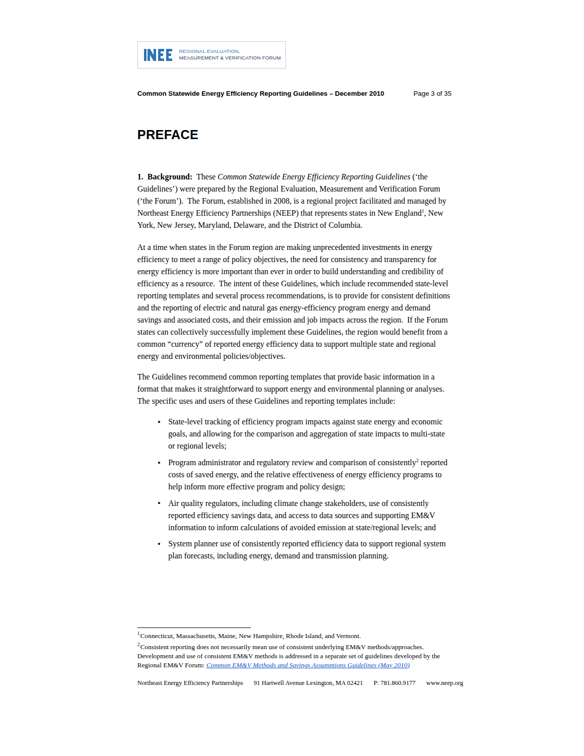REGIONAL EVALUATION, MEASUREMENT & VERIFICATION FORUM
Common Statewide Energy Efficiency Reporting Guidelines – December 2010 Page 3 of 35
PREFACE
1. Background: These Common Statewide Energy Efficiency Reporting Guidelines (‘the Guidelines’) were prepared by the Regional Evaluation, Measurement and Verification Forum (‘the Forum’). The Forum, established in 2008, is a regional project facilitated and managed by Northeast Energy Efficiency Partnerships (NEEP) that represents states in New England1, New York, New Jersey, Maryland, Delaware, and the District of Columbia.
At a time when states in the Forum region are making unprecedented investments in energy efficiency to meet a range of policy objectives, the need for consistency and transparency for energy efficiency is more important than ever in order to build understanding and credibility of efficiency as a resource. The intent of these Guidelines, which include recommended state-level reporting templates and several process recommendations, is to provide for consistent definitions and the reporting of electric and natural gas energy-efficiency program energy and demand savings and associated costs, and their emission and job impacts across the region. If the Forum states can collectively successfully implement these Guidelines, the region would benefit from a common “currency” of reported energy efficiency data to support multiple state and regional energy and environmental policies/objectives.
The Guidelines recommend common reporting templates that provide basic information in a format that makes it straightforward to support energy and environmental planning or analyses. The specific uses and users of these Guidelines and reporting templates include:
State-level tracking of efficiency program impacts against state energy and economic goals, and allowing for the comparison and aggregation of state impacts to multi-state or regional levels;
Program administrator and regulatory review and comparison of consistently2 reported costs of saved energy, and the relative effectiveness of energy efficiency programs to help inform more effective program and policy design;
Air quality regulators, including climate change stakeholders, use of consistently reported efficiency savings data, and access to data sources and supporting EM&V information to inform calculations of avoided emission at state/regional levels; and
System planner use of consistently reported efficiency data to support regional system plan forecasts, including energy, demand and transmission planning.
1 Connecticut, Massachusetts, Maine, New Hampshire, Rhode Island, and Vermont.
2 Consistent reporting does not necessarily mean use of consistent underlying EM&V methods/approaches. Development and use of consistent EM&V methods is addressed in a separate set of guidelines developed by the Regional EM&V Forum: Common EM&V Methods and Savings Assumptions Guidelines (May 2010)
Northeast Energy Efficiency Partnerships 91 Hartwell Avenue Lexington, MA 02421 P: 781.860.9177 www.neep.org